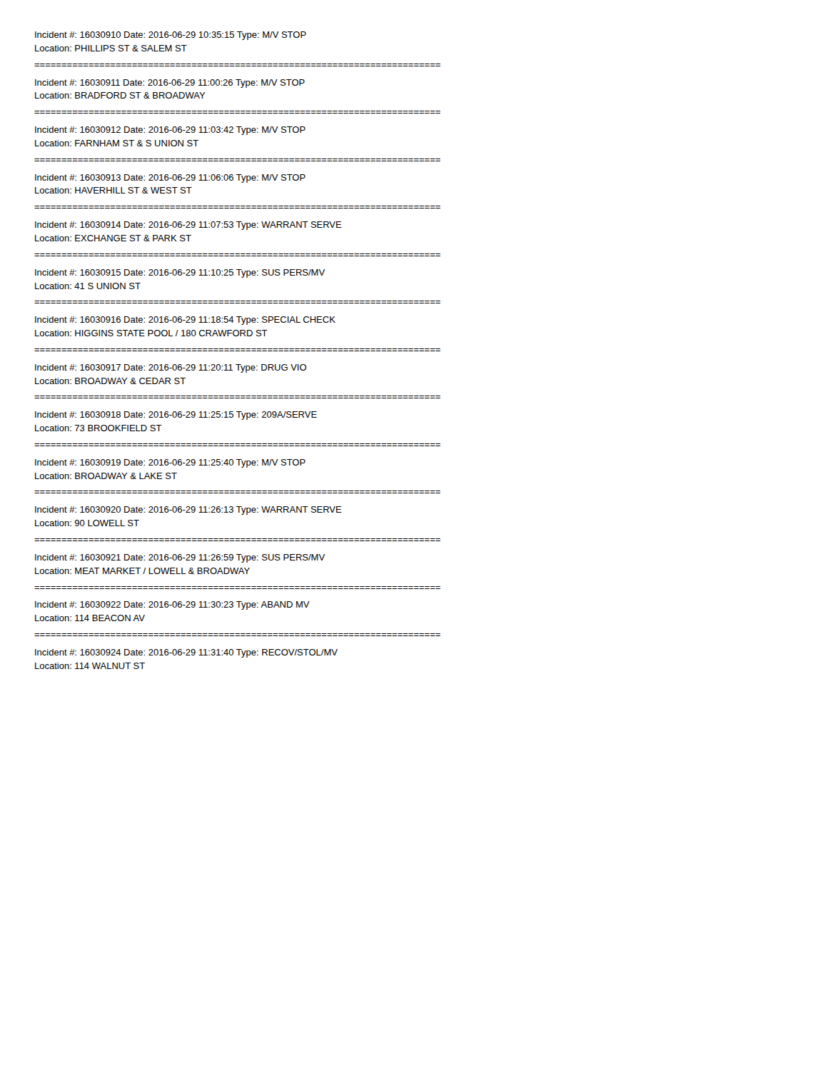Incident #: 16030910 Date: 2016-06-29 10:35:15 Type: M/V STOP
Location: PHILLIPS ST & SALEM ST
===========================================================================
Incident #: 16030911 Date: 2016-06-29 11:00:26 Type: M/V STOP
Location: BRADFORD ST & BROADWAY
===========================================================================
Incident #: 16030912 Date: 2016-06-29 11:03:42 Type: M/V STOP
Location: FARNHAM ST & S UNION ST
===========================================================================
Incident #: 16030913 Date: 2016-06-29 11:06:06 Type: M/V STOP
Location: HAVERHILL ST & WEST ST
===========================================================================
Incident #: 16030914 Date: 2016-06-29 11:07:53 Type: WARRANT SERVE
Location: EXCHANGE ST & PARK ST
===========================================================================
Incident #: 16030915 Date: 2016-06-29 11:10:25 Type: SUS PERS/MV
Location: 41 S UNION ST
===========================================================================
Incident #: 16030916 Date: 2016-06-29 11:18:54 Type: SPECIAL CHECK
Location: HIGGINS STATE POOL / 180 CRAWFORD ST
===========================================================================
Incident #: 16030917 Date: 2016-06-29 11:20:11 Type: DRUG VIO
Location: BROADWAY & CEDAR ST
===========================================================================
Incident #: 16030918 Date: 2016-06-29 11:25:15 Type: 209A/SERVE
Location: 73 BROOKFIELD ST
===========================================================================
Incident #: 16030919 Date: 2016-06-29 11:25:40 Type: M/V STOP
Location: BROADWAY & LAKE ST
===========================================================================
Incident #: 16030920 Date: 2016-06-29 11:26:13 Type: WARRANT SERVE
Location: 90 LOWELL ST
===========================================================================
Incident #: 16030921 Date: 2016-06-29 11:26:59 Type: SUS PERS/MV
Location: MEAT MARKET / LOWELL & BROADWAY
===========================================================================
Incident #: 16030922 Date: 2016-06-29 11:30:23 Type: ABAND MV
Location: 114 BEACON AV
===========================================================================
Incident #: 16030924 Date: 2016-06-29 11:31:40 Type: RECOV/STOL/MV
Location: 114 WALNUT ST